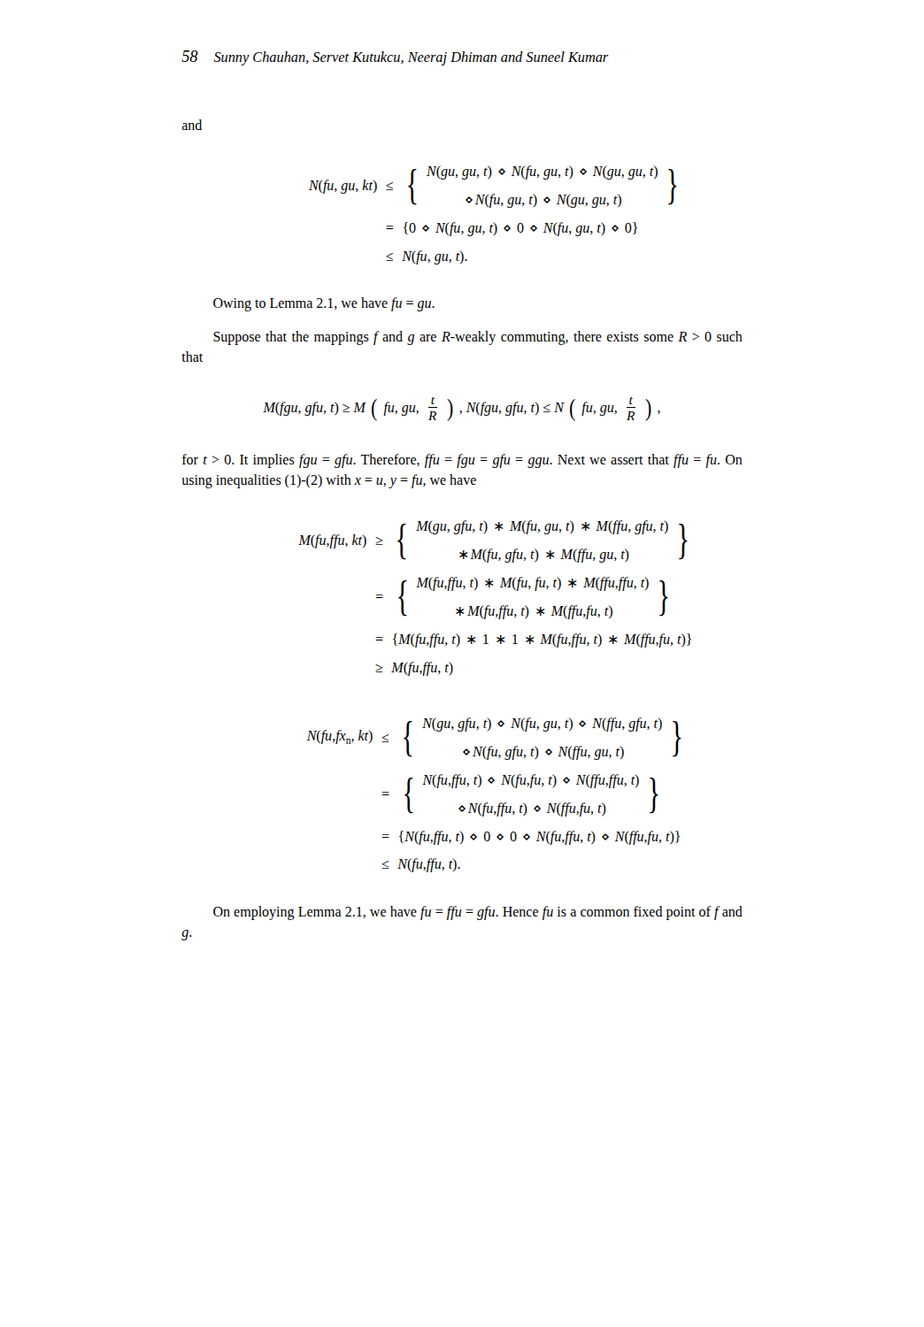58 Sunny Chauhan, Servet Kutukcu, Neeraj Dhiman and Suneel Kumar
and
N(fu, gu, kt) ≤ { N(gu, gu, t) ⋄ N(fu, gu, t) ⋄ N(gu, gu, t) ⋄N(fu, gu, t) ⋄ N(gu, gu, t) }
= {0 ⋄ N(fu, gu, t) ⋄ 0 ⋄ N(fu, gu, t) ⋄ 0}
≤ N(fu, gu, t).
Owing to Lemma 2.1, we have fu = gu.
Suppose that the mappings f and g are R-weakly commuting, there exists some R > 0 such that
M(fgu, gfu, t) ≥ M ( fu, gu, tR ) , N(fgu, gfu, t) ≤ N ( fu, gu, tR ) ,
for t > 0. It implies fgu = gfu. Therefore, ffu = fgu = gfu = ggu. Next we assert that ffu = fu. On using inequalities (1)-(2) with x = u, y = fu, we have
M(fu,ffu, kt) ≥ { M(gu, gfu, t) ∗ M(fu, gu, t) ∗ M(ffu, gfu, t) ∗M(fu, gfu, t) ∗ M(ffu, gu, t) }
= { M(fu,ffu, t) ∗ M(fu, fu, t) ∗ M(ffu,ffu, t) ∗M(fu,ffu, t) ∗ M(ffu,fu, t) }
= {M(fu,ffu, t) ∗ 1 ∗ 1 ∗ M(fu,ffu, t) ∗ M(ffu,fu, t)}
≥ M(fu,ffu, t)
N(fu,fx n, kt) ≤ { N(gu, gfu, t) ⋄ N(fu, gu, t) ⋄ N(ffu, gfu, t) ⋄N(fu, gfu, t) ⋄ N(ffu, gu, t) }
= { N(fu,ffu, t) ⋄ N(fu,fu, t) ⋄ N(ffu,ffu, t) ⋄N(fu,ffu, t) ⋄ N(ffu,fu, t) }
= {N(fu,ffu, t) ⋄ 0 ⋄ 0 ⋄ N(fu,ffu, t) ⋄ N(ffu,fu, t)}
≤ N(fu,ffu, t).
On employing Lemma 2.1, we have fu = ffu = gfu. Hence fu is a common fixed point of f and g.